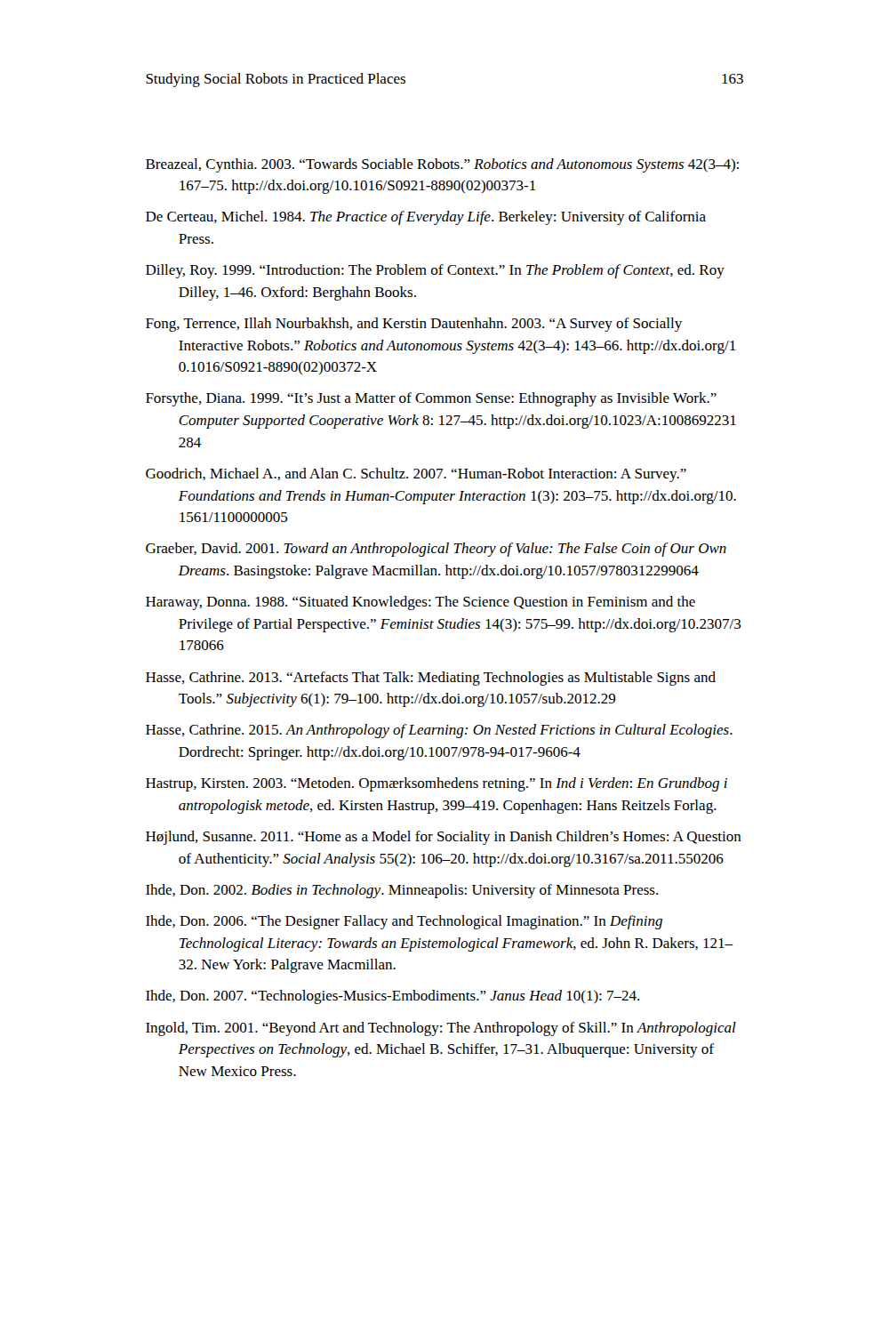Studying Social Robots in Practiced Places 163
Breazeal, Cynthia. 2003. “Towards Sociable Robots.” Robotics and Autonomous Systems 42(3–4): 167–75. http://dx.doi.org/10.1016/S0921-8890(02)00373-1
De Certeau, Michel. 1984. The Practice of Everyday Life. Berkeley: University of California Press.
Dilley, Roy. 1999. “Introduction: The Problem of Context.” In The Problem of Context, ed. Roy Dilley, 1–46. Oxford: Berghahn Books.
Fong, Terrence, Illah Nourbakhsh, and Kerstin Dautenhahn. 2003. “A Survey of Socially Interactive Robots.” Robotics and Autonomous Systems 42(3–4): 143–66. http://dx.doi.org/10.1016/S0921-8890(02)00372-X
Forsythe, Diana. 1999. “It’s Just a Matter of Common Sense: Ethnography as Invisible Work.” Computer Supported Cooperative Work 8: 127–45. http://dx.doi.org/10.1023/A:1008692231284
Goodrich, Michael A., and Alan C. Schultz. 2007. “Human-Robot Interaction: A Survey.” Foundations and Trends in Human-Computer Interaction 1(3): 203–75. http://dx.doi.org/10.1561/1100000005
Graeber, David. 2001. Toward an Anthropological Theory of Value: The False Coin of Our Own Dreams. Basingstoke: Palgrave Macmillan. http://dx.doi.org/10.1057/9780312299064
Haraway, Donna. 1988. “Situated Knowledges: The Science Question in Feminism and the Privilege of Partial Perspective.” Feminist Studies 14(3): 575–99. http://dx.doi.org/10.2307/3178066
Hasse, Cathrine. 2013. “Artefacts That Talk: Mediating Technologies as Multistable Signs and Tools.” Subjectivity 6(1): 79–100. http://dx.doi.org/10.1057/sub.2012.29
Hasse, Cathrine. 2015. An Anthropology of Learning: On Nested Frictions in Cultural Ecologies. Dordrecht: Springer. http://dx.doi.org/10.1007/978-94-017-9606-4
Hastrup, Kirsten. 2003. “Metoden. Opmærksomhedens retning.” In Ind i Verden: En Grundbog i antropologisk metode, ed. Kirsten Hastrup, 399–419. Copenhagen: Hans Reitzels Forlag.
Højlund, Susanne. 2011. “Home as a Model for Sociality in Danish Children’s Homes: A Question of Authenticity.” Social Analysis 55(2): 106–20. http://dx.doi.org/10.3167/sa.2011.550206
Ihde, Don. 2002. Bodies in Technology. Minneapolis: University of Minnesota Press.
Ihde, Don. 2006. “The Designer Fallacy and Technological Imagination.” In Defining Technological Literacy: Towards an Epistemological Framework, ed. John R. Dakers, 121–32. New York: Palgrave Macmillan.
Ihde, Don. 2007. “Technologies-Musics-Embodiments.” Janus Head 10(1): 7–24.
Ingold, Tim. 2001. “Beyond Art and Technology: The Anthropology of Skill.” In Anthropological Perspectives on Technology, ed. Michael B. Schiffer, 17–31. Albuquerque: University of New Mexico Press.